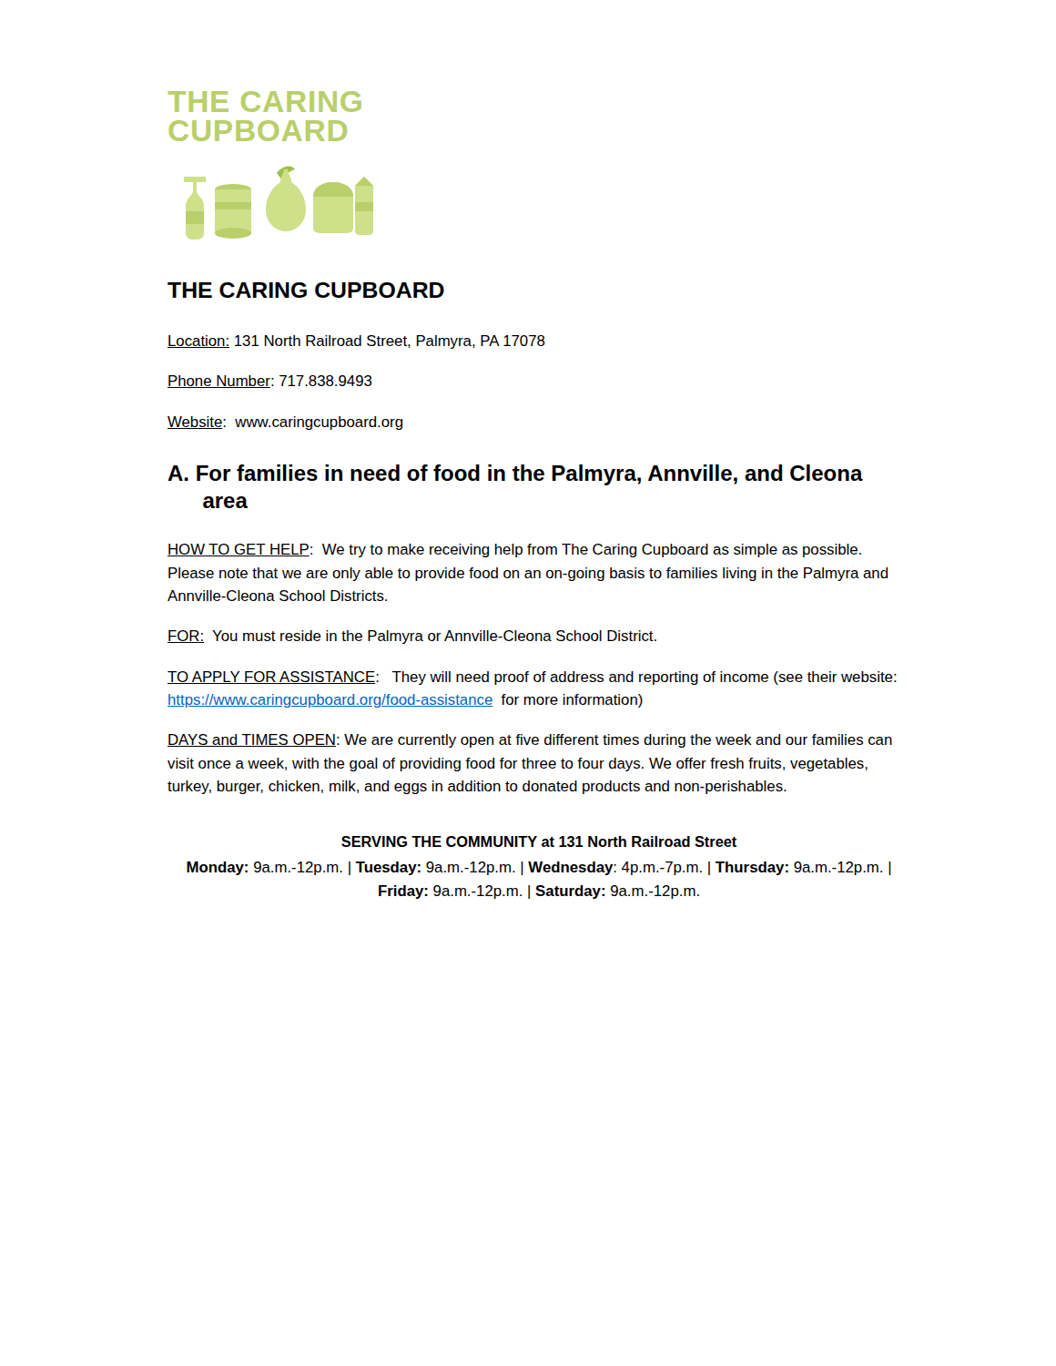The Caring
Cupboard
THE CARING CUPBOARD
Location: 131 North Railroad Street, Palmyra, PA 17078
Phone Number: 717.838.9493
Website: www.caringcupboard.org
A. For families in need of food in the Palmyra, Annville, and Cleona area
HOW TO GET HELP: We try to make receiving help from The Caring Cupboard as simple as possible. Please note that we are only able to provide food on an on-going basis to families living in the Palmyra and Annville-Cleona School Districts.
FOR: You must reside in the Palmyra or Annville-Cleona School District.
TO APPLY FOR ASSISTANCE: They will need proof of address and reporting of income (see their website: https://www.caringcupboard.org/food-assistance for more information)
DAYS and TIMES OPEN: We are currently open at five different times during the week and our families can visit once a week, with the goal of providing food for three to four days. We offer fresh fruits, vegetables, turkey, burger, chicken, milk, and eggs in addition to donated products and non-perishables.
SERVING THE COMMUNITY at 131 North Railroad Street
Monday: 9a.m.-12p.m. | Tuesday: 9a.m.-12p.m. | Wednesday: 4p.m.-7p.m. | Thursday: 9a.m.-12p.m. | Friday: 9a.m.-12p.m. | Saturday: 9a.m.-12p.m.